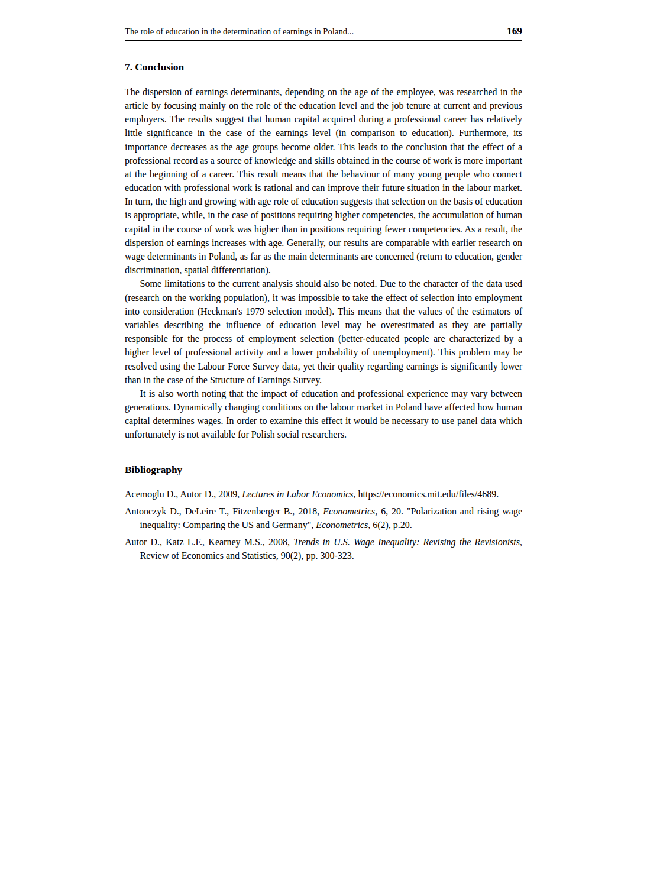The role of education in the determination of earnings in Poland... 169
7. Conclusion
The dispersion of earnings determinants, depending on the age of the employee, was researched in the article by focusing mainly on the role of the education level and the job tenure at current and previous employers. The results suggest that human capital acquired during a professional career has relatively little significance in the case of the earnings level (in comparison to education). Furthermore, its importance decreases as the age groups become older. This leads to the conclusion that the effect of a professional record as a source of knowledge and skills obtained in the course of work is more important at the beginning of a career. This result means that the behaviour of many young people who connect education with professional work is rational and can improve their future situation in the labour market. In turn, the high and growing with age role of education suggests that selection on the basis of education is appropriate, while, in the case of positions requiring higher competencies, the accumulation of human capital in the course of work was higher than in positions requiring fewer competencies. As a result, the dispersion of earnings increases with age. Generally, our results are comparable with earlier research on wage determinants in Poland, as far as the main determinants are concerned (return to education, gender discrimination, spatial differentiation).
Some limitations to the current analysis should also be noted. Due to the character of the data used (research on the working population), it was impossible to take the effect of selection into employment into consideration (Heckman's 1979 selection model). This means that the values of the estimators of variables describing the influence of education level may be overestimated as they are partially responsible for the process of employment selection (better-educated people are characterized by a higher level of professional activity and a lower probability of unemployment). This problem may be resolved using the Labour Force Survey data, yet their quality regarding earnings is significantly lower than in the case of the Structure of Earnings Survey.
It is also worth noting that the impact of education and professional experience may vary between generations. Dynamically changing conditions on the labour market in Poland have affected how human capital determines wages. In order to examine this effect it would be necessary to use panel data which unfortunately is not available for Polish social researchers.
Bibliography
Acemoglu D., Autor D., 2009, Lectures in Labor Economics, https://economics.mit.edu/files/4689.
Antonczyk D., DeLeire T., Fitzenberger B., 2018, Econometrics, 6, 20. "Polarization and rising wage inequality: Comparing the US and Germany", Econometrics, 6(2), p.20.
Autor D., Katz L.F., Kearney M.S., 2008, Trends in U.S. Wage Inequality: Revising the Revisionists, Review of Economics and Statistics, 90(2), pp. 300-323.